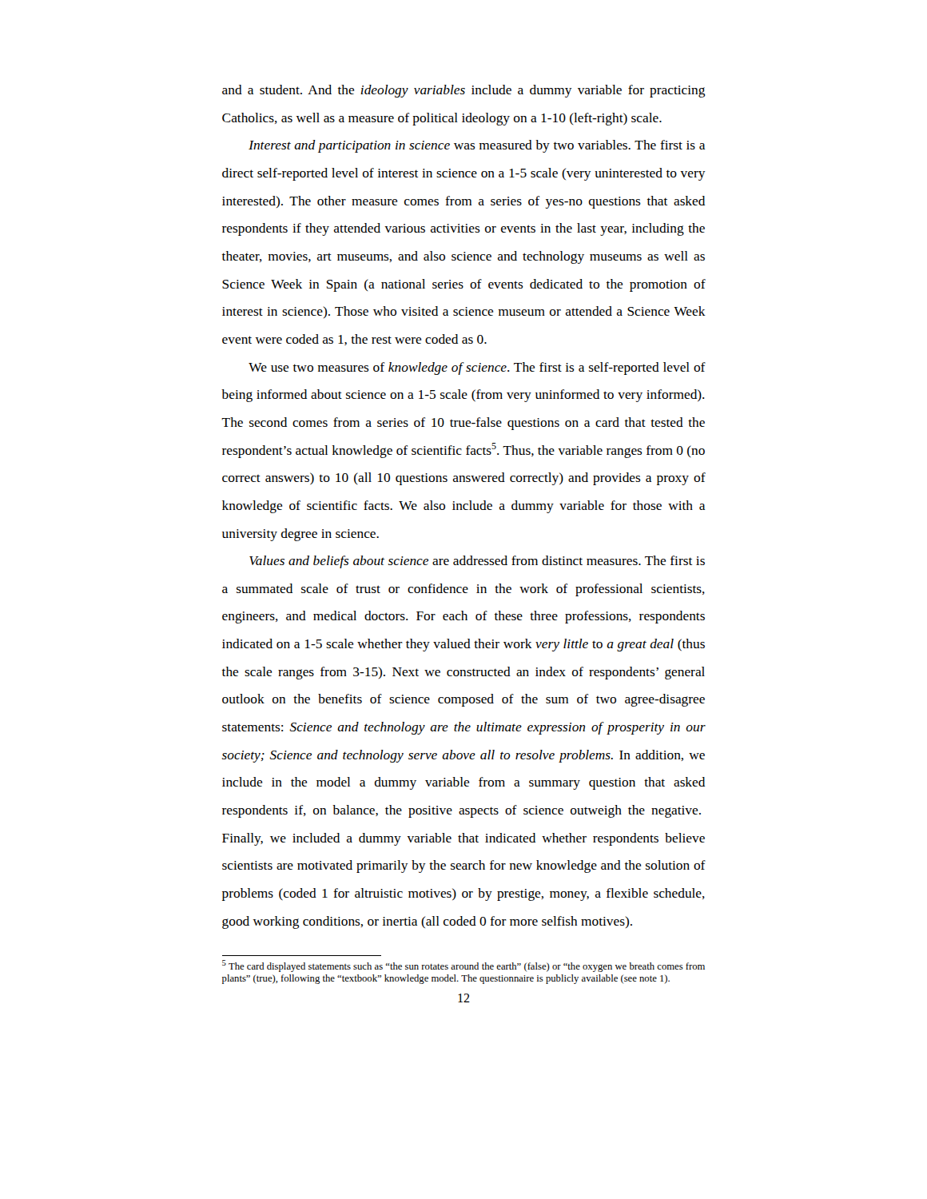and a student. And the ideology variables include a dummy variable for practicing Catholics, as well as a measure of political ideology on a 1-10 (left-right) scale.
Interest and participation in science was measured by two variables. The first is a direct self-reported level of interest in science on a 1-5 scale (very uninterested to very interested). The other measure comes from a series of yes-no questions that asked respondents if they attended various activities or events in the last year, including the theater, movies, art museums, and also science and technology museums as well as Science Week in Spain (a national series of events dedicated to the promotion of interest in science). Those who visited a science museum or attended a Science Week event were coded as 1, the rest were coded as 0.
We use two measures of knowledge of science. The first is a self-reported level of being informed about science on a 1-5 scale (from very uninformed to very informed). The second comes from a series of 10 true-false questions on a card that tested the respondent’s actual knowledge of scientific facts5. Thus, the variable ranges from 0 (no correct answers) to 10 (all 10 questions answered correctly) and provides a proxy of knowledge of scientific facts. We also include a dummy variable for those with a university degree in science.
Values and beliefs about science are addressed from distinct measures. The first is a summated scale of trust or confidence in the work of professional scientists, engineers, and medical doctors. For each of these three professions, respondents indicated on a 1-5 scale whether they valued their work very little to a great deal (thus the scale ranges from 3-15). Next we constructed an index of respondents’ general outlook on the benefits of science composed of the sum of two agree-disagree statements: Science and technology are the ultimate expression of prosperity in our society; Science and technology serve above all to resolve problems. In addition, we include in the model a dummy variable from a summary question that asked respondents if, on balance, the positive aspects of science outweigh the negative. Finally, we included a dummy variable that indicated whether respondents believe scientists are motivated primarily by the search for new knowledge and the solution of problems (coded 1 for altruistic motives) or by prestige, money, a flexible schedule, good working conditions, or inertia (all coded 0 for more selfish motives).
5 The card displayed statements such as “the sun rotates around the earth” (false) or “the oxygen we breath comes from plants” (true), following the “textbook” knowledge model. The questionnaire is publicly available (see note 1).
12